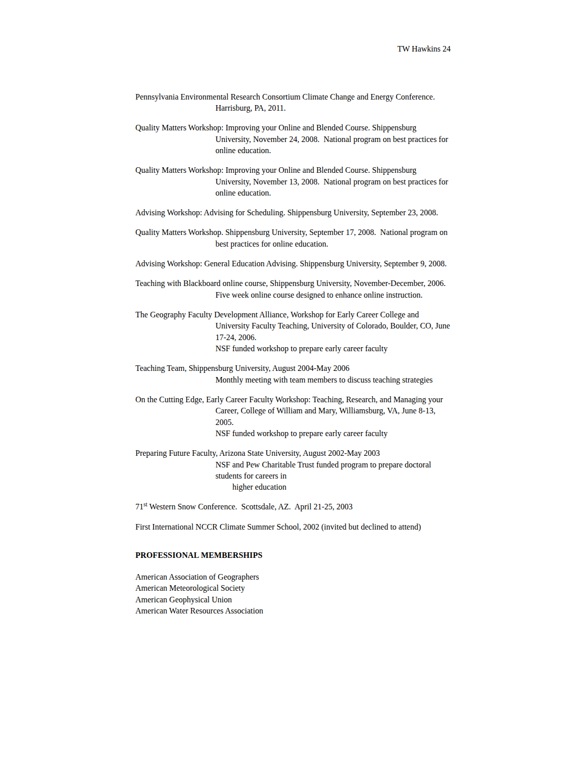TW Hawkins 24
Pennsylvania Environmental Research Consortium Climate Change and Energy Conference. Harrisburg, PA, 2011.
Quality Matters Workshop: Improving your Online and Blended Course. Shippensburg University, November 24, 2008. National program on best practices for online education.
Quality Matters Workshop: Improving your Online and Blended Course. Shippensburg University, November 13, 2008. National program on best practices for online education.
Advising Workshop: Advising for Scheduling. Shippensburg University, September 23, 2008.
Quality Matters Workshop. Shippensburg University, September 17, 2008. National program on best practices for online education.
Advising Workshop: General Education Advising. Shippensburg University, September 9, 2008.
Teaching with Blackboard online course, Shippensburg University, November-December, 2006. Five week online course designed to enhance online instruction.
The Geography Faculty Development Alliance, Workshop for Early Career College and University Faculty Teaching, University of Colorado, Boulder, CO, June 17-24, 2006. NSF funded workshop to prepare early career faculty
Teaching Team, Shippensburg University, August 2004-May 2006 Monthly meeting with team members to discuss teaching strategies
On the Cutting Edge, Early Career Faculty Workshop: Teaching, Research, and Managing your Career, College of William and Mary, Williamsburg, VA, June 8-13, 2005. NSF funded workshop to prepare early career faculty
Preparing Future Faculty, Arizona State University, August 2002-May 2003 NSF and Pew Charitable Trust funded program to prepare doctoral students for careers in higher education
71st Western Snow Conference. Scottsdale, AZ. April 21-25, 2003
First International NCCR Climate Summer School, 2002 (invited but declined to attend)
PROFESSIONAL MEMBERSHIPS
American Association of Geographers
American Meteorological Society
American Geophysical Union
American Water Resources Association